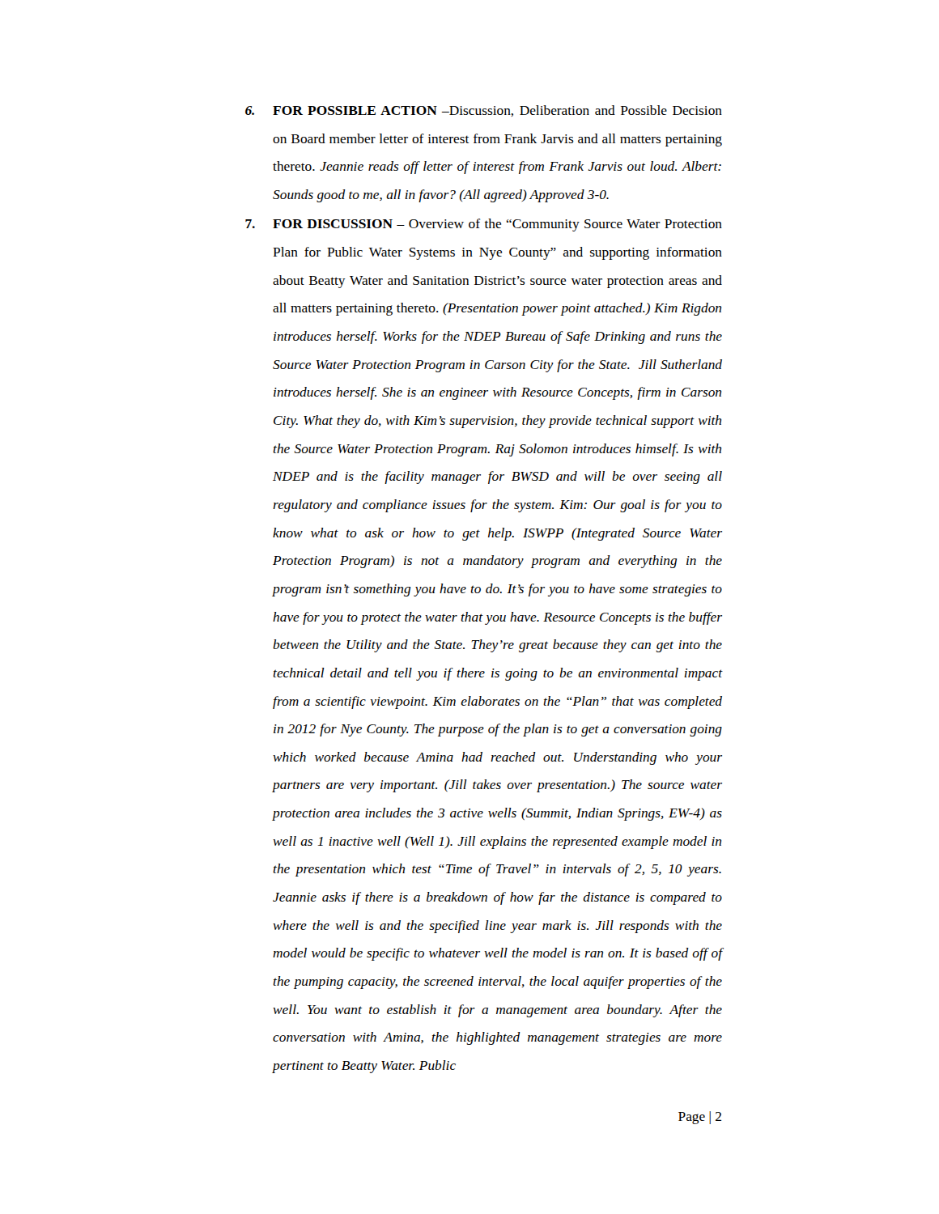FOR POSSIBLE ACTION –Discussion, Deliberation and Possible Decision on Board member letter of interest from Frank Jarvis and all matters pertaining thereto. Jeannie reads off letter of interest from Frank Jarvis out loud. Albert: Sounds good to me, all in favor? (All agreed) Approved 3-0.
FOR DISCUSSION – Overview of the “Community Source Water Protection Plan for Public Water Systems in Nye County” and supporting information about Beatty Water and Sanitation District’s source water protection areas and all matters pertaining thereto. (Presentation power point attached.) Kim Rigdon introduces herself. Works for the NDEP Bureau of Safe Drinking and runs the Source Water Protection Program in Carson City for the State. Jill Sutherland introduces herself. She is an engineer with Resource Concepts, firm in Carson City. What they do, with Kim’s supervision, they provide technical support with the Source Water Protection Program. Raj Solomon introduces himself. Is with NDEP and is the facility manager for BWSD and will be over seeing all regulatory and compliance issues for the system. Kim: Our goal is for you to know what to ask or how to get help. ISWPP (Integrated Source Water Protection Program) is not a mandatory program and everything in the program isn’t something you have to do. It’s for you to have some strategies to have for you to protect the water that you have. Resource Concepts is the buffer between the Utility and the State. They’re great because they can get into the technical detail and tell you if there is going to be an environmental impact from a scientific viewpoint. Kim elaborates on the “Plan” that was completed in 2012 for Nye County. The purpose of the plan is to get a conversation going which worked because Amina had reached out. Understanding who your partners are very important. (Jill takes over presentation.) The source water protection area includes the 3 active wells (Summit, Indian Springs, EW-4) as well as 1 inactive well (Well 1). Jill explains the represented example model in the presentation which test “Time of Travel” in intervals of 2, 5, 10 years. Jeannie asks if there is a breakdown of how far the distance is compared to where the well is and the specified line year mark is. Jill responds with the model would be specific to whatever well the model is ran on. It is based off of the pumping capacity, the screened interval, the local aquifer properties of the well. You want to establish it for a management area boundary. After the conversation with Amina, the highlighted management strategies are more pertinent to Beatty Water. Public
Page | 2